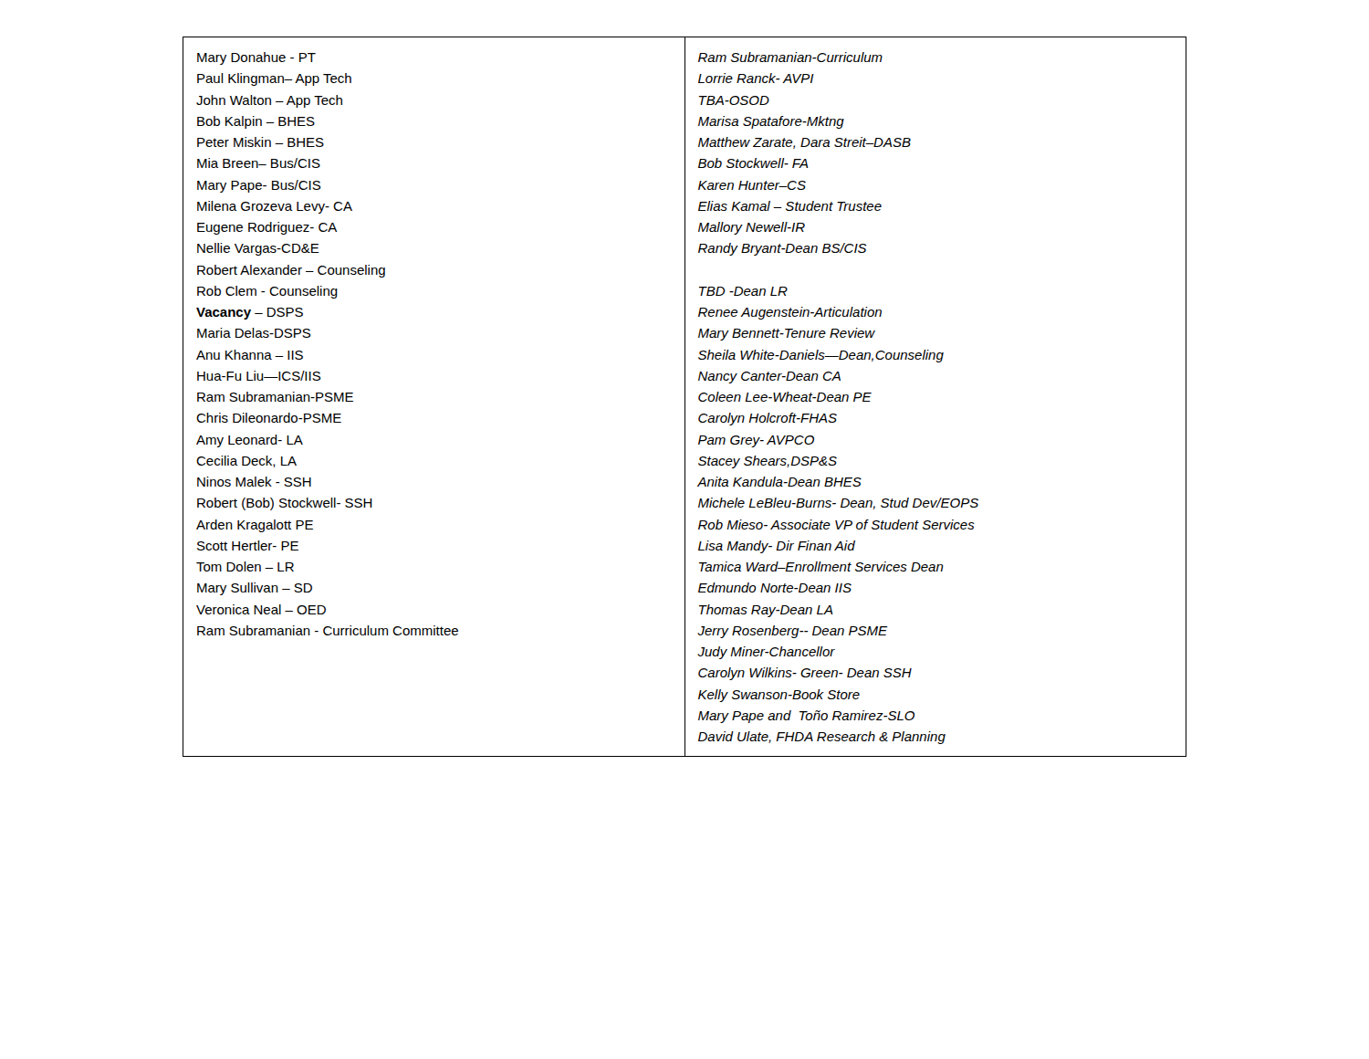| Mary Donahue - PT Paul Klingman– App Tech John Walton – App Tech Bob Kalpin – BHES Peter Miskin – BHES Mia Breen– Bus/CIS Mary Pape- Bus/CIS Milena Grozeva Levy- CA Eugene Rodriguez- CA Nellie Vargas-CD&E Robert Alexander – Counseling Rob Clem - Counseling Vacancy – DSPS Maria Delas-DSPS Anu Khanna – IIS Hua-Fu Liu—ICS/IIS Ram Subramanian-PSME Chris Dileonardo-PSME Amy Leonard- LA Cecilia Deck, LA Ninos Malek - SSH Robert (Bob) Stockwell- SSH Arden Kragalott PE Scott Hertler- PE Tom Dolen – LR Mary Sullivan – SD Veronica Neal – OED Ram Subramanian - Curriculum Committee | Ram Subramanian-Curriculum Lorrie Ranck- AVPI TBA-OSOD Marisa Spatafore-Mktng Matthew Zarate, Dara Streit–DASB Bob Stockwell- FA Karen Hunter–CS Elias Kamal – Student Trustee Mallory Newell-IR Randy Bryant-Dean BS/CIS TBD -Dean LR Renee Augenstein-Articulation Mary Bennett-Tenure Review Sheila White-Daniels—Dean,Counseling Nancy Canter-Dean CA Coleen Lee-Wheat-Dean PE Carolyn Holcroft-FHAS Pam Grey- AVPCO Stacey Shears,DSP&S Anita Kandula-Dean BHES Michele LeBleu-Burns- Dean, Stud Dev/EOPS Rob Mieso- Associate VP of Student Services Lisa Mandy- Dir Finan Aid Tamica Ward–Enrollment Services Dean Edmundo Norte-Dean IIS Thomas Ray-Dean LA Jerry Rosenberg-- Dean PSME Judy Miner-Chancellor Carolyn Wilkins- Green- Dean SSH Kelly Swanson-Book Store Mary Pape and Toño Ramirez-SLO David Ulate, FHDA Research & Planning |